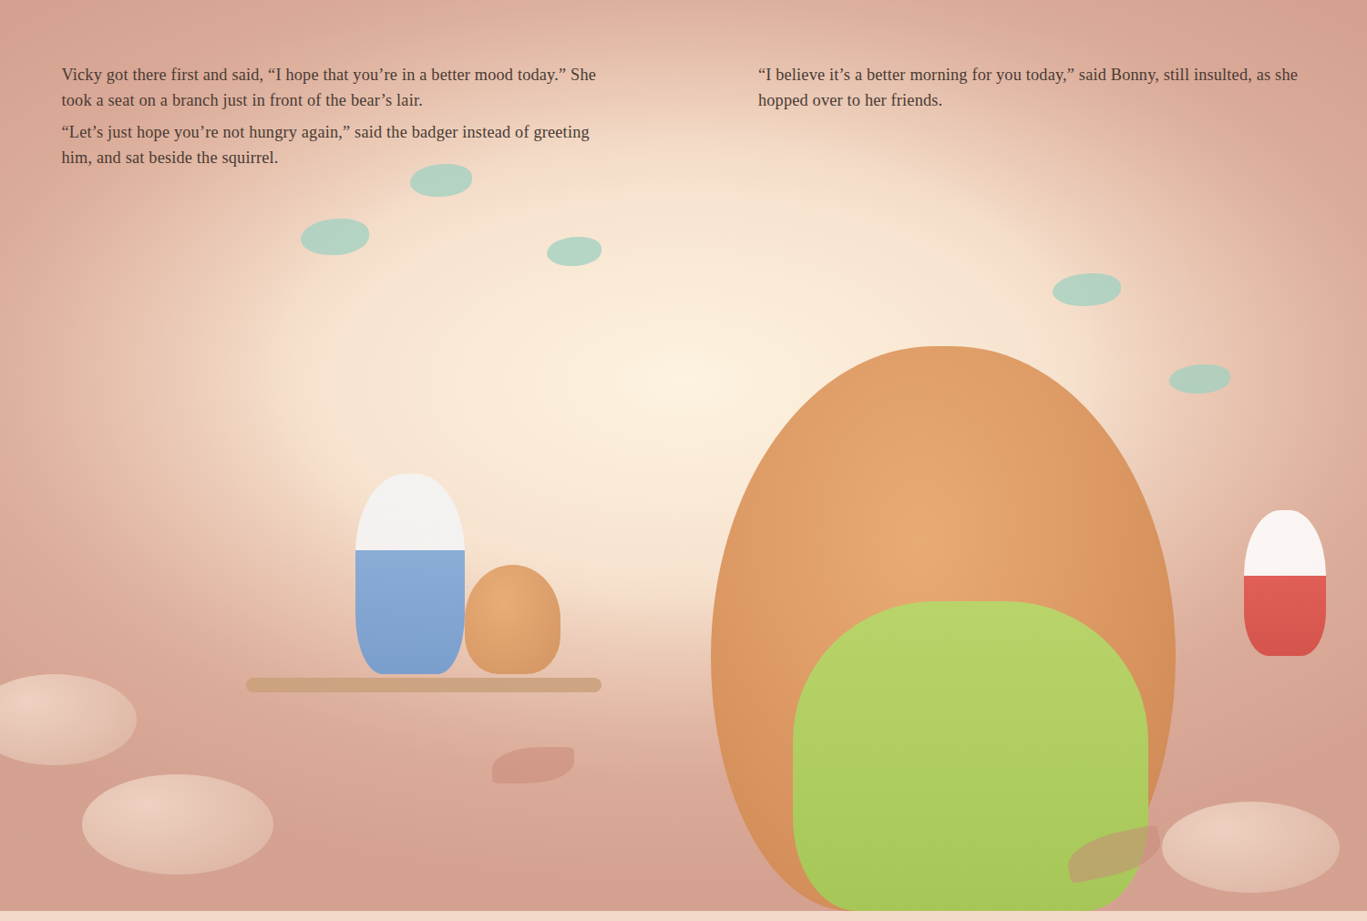Vicky got there first and said, “I hope that you’re in a better mood today.” She took a seat on a branch just in front of the bear’s lair.
“Let’s just hope you’re not hungry again,” said the badger instead of greeting him, and sat beside the squirrel.
“I believe it’s a better morning for you today,” said Bonny, still insulted, as she hopped over to her friends.